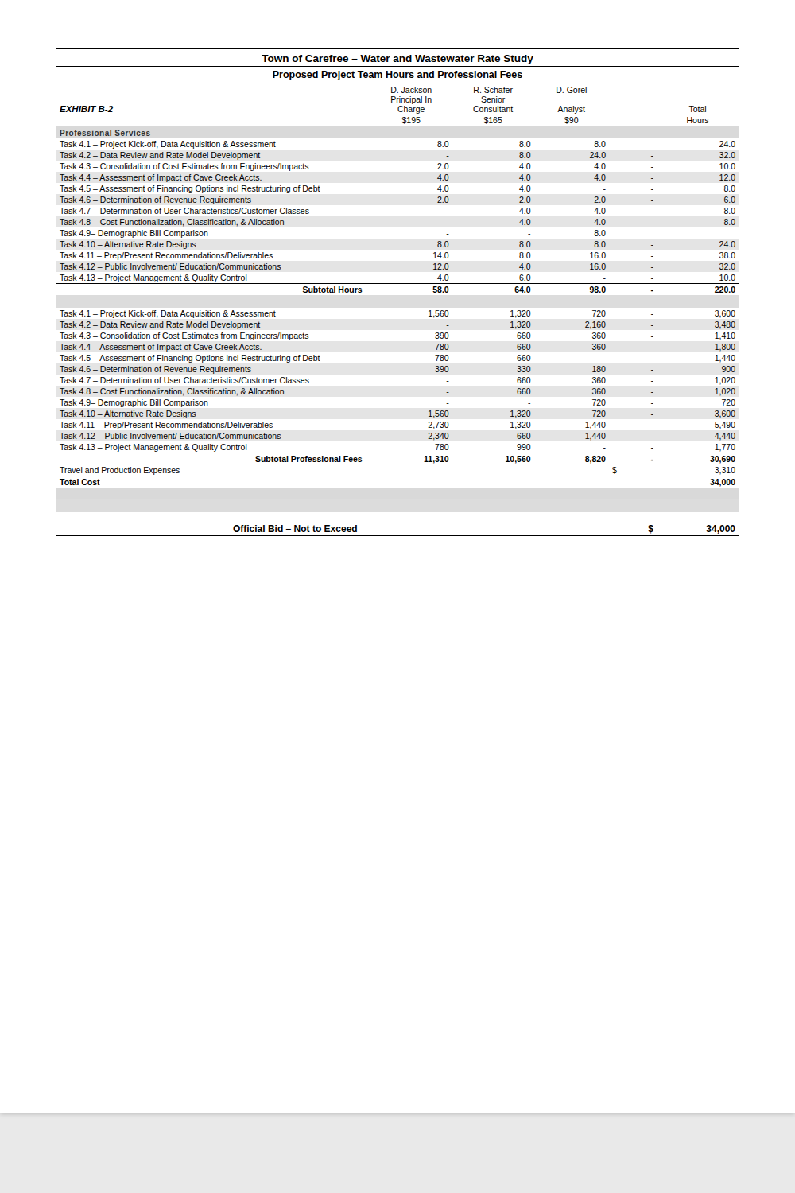Town of Carefree – Water and Wastewater Rate Study
Proposed Project Team Hours and Professional Fees
| EXHIBIT B-2 | D. Jackson Principal In Charge | R. Schafer Senior Consultant | D. Gorel Analyst | | Total |
| --- | --- | --- | --- | --- | --- |
| | $195 | $165 | $90 | | Hours |
| Professional Services | | | | | |
| Task 4.1 – Project Kick-off, Data Acquisition & Assessment | 8.0 | 8.0 | 8.0 | | 24.0 |
| Task 4.2 – Data Review and Rate Model Development | - | 8.0 | 24.0 | - | 32.0 |
| Task 4.3 – Consolidation of Cost Estimates from Engineers/Impacts | 2.0 | 4.0 | 4.0 | - | 10.0 |
| Task 4.4 – Assessment of Impact of Cave Creek Accts. | 4.0 | 4.0 | 4.0 | - | 12.0 |
| Task 4.5 – Assessment of Financing Options incl Restructuring of Debt | 4.0 | 4.0 | - | - | 8.0 |
| Task 4.6 – Determination of Revenue Requirements | 2.0 | 2.0 | 2.0 | - | 6.0 |
| Task 4.7 – Determination of User Characteristics/Customer Classes | - | 4.0 | 4.0 | - | 8.0 |
| Task 4.8 – Cost Functionalization, Classification, & Allocation | - | 4.0 | 4.0 | - | 8.0 |
| Task 4.9– Demographic Bill Comparison | - | - | 8.0 | | |
| Task 4.10 – Alternative Rate Designs | 8.0 | 8.0 | 8.0 | - | 24.0 |
| Task 4.11 – Prep/Present Recommendations/Deliverables | 14.0 | 8.0 | 16.0 | - | 38.0 |
| Task 4.12 – Public Involvement/ Education/Communications | 12.0 | 4.0 | 16.0 | - | 32.0 |
| Task 4.13 – Project Management & Quality Control | 4.0 | 6.0 | - | - | 10.0 |
| Subtotal Hours | 58.0 | 64.0 | 98.0 | - | 220.0 |
| Task 4.1 – Project Kick-off, Data Acquisition & Assessment | 1,560 | 1,320 | 720 | - | 3,600 |
| Task 4.2 – Data Review and Rate Model Development | - | 1,320 | 2,160 | - | 3,480 |
| Task 4.3 – Consolidation of Cost Estimates from Engineers/Impacts | 390 | 660 | 360 | - | 1,410 |
| Task 4.4 – Assessment of Impact of Cave Creek Accts. | 780 | 660 | 360 | - | 1,800 |
| Task 4.5 – Assessment of Financing Options incl Restructuring of Debt | 780 | 660 | - | - | 1,440 |
| Task 4.6 – Determination of Revenue Requirements | 390 | 330 | 180 | - | 900 |
| Task 4.7 – Determination of User Characteristics/Customer Classes | - | 660 | 360 | - | 1,020 |
| Task 4.8 – Cost Functionalization, Classification, & Allocation | - | 660 | 360 | - | 1,020 |
| Task 4.9– Demographic Bill Comparison | - | - | 720 | - | 720 |
| Task 4.10 – Alternative Rate Designs | 1,560 | 1,320 | 720 | - | 3,600 |
| Task 4.11 – Prep/Present Recommendations/Deliverables | 2,730 | 1,320 | 1,440 | - | 5,490 |
| Task 4.12 – Public Involvement/ Education/Communications | 2,340 | 660 | 1,440 | - | 4,440 |
| Task 4.13 – Project Management & Quality Control | 780 | 990 | - | - | 1,770 |
| Subtotal Professional Fees | 11,310 | 10,560 | 8,820 | - | 30,690 |
| Travel and Production Expenses | | | | $ | 3,310 |
| Total Cost | | | | | 34,000 |
| Official Bid – Not to Exceed | | $ | 34,000 |